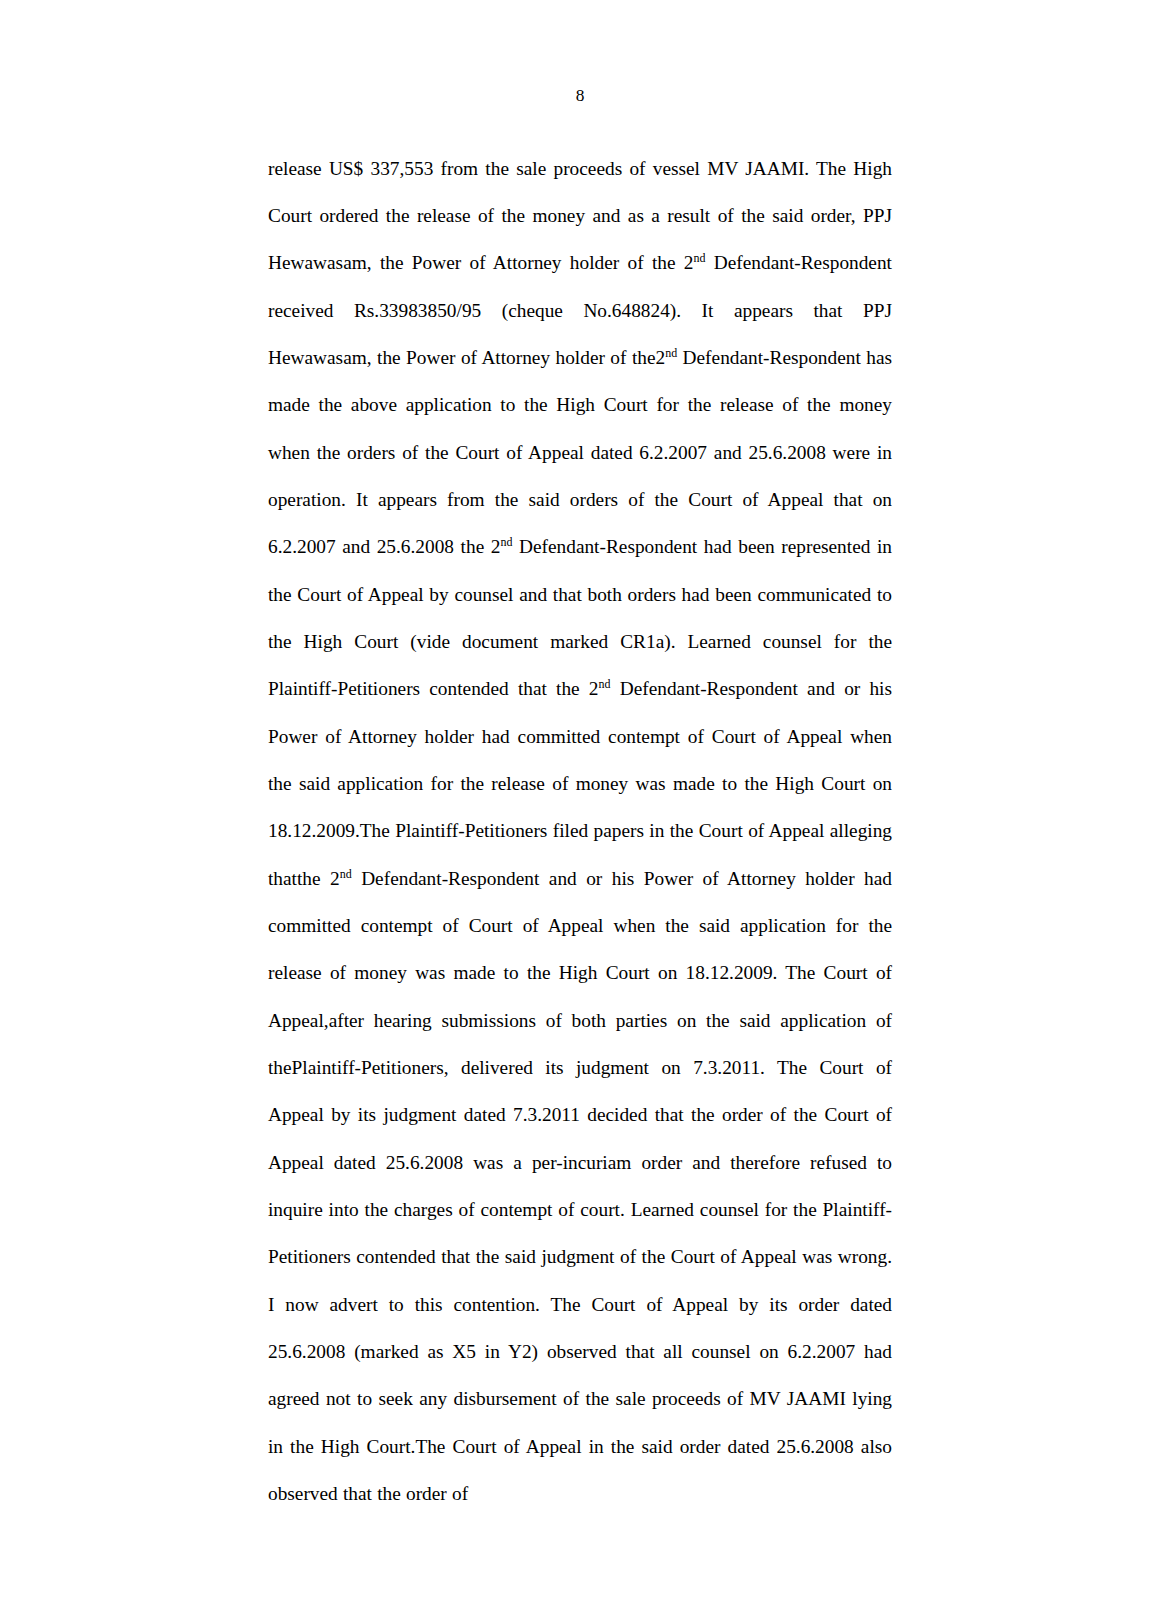8
release US$ 337,553 from the sale proceeds of vessel MV JAAMI. The High Court ordered the release of the money and as a result of the said order, PPJ Hewawasam, the Power of Attorney holder of the 2nd Defendant-Respondent received Rs.33983850/95 (cheque No.648824). It appears that PPJ Hewawasam, the Power of Attorney holder of the2nd Defendant-Respondent has made the above application to the High Court for the release of the money when the orders of the Court of Appeal dated 6.2.2007 and 25.6.2008 were in operation. It appears from the said orders of the Court of Appeal that on 6.2.2007 and 25.6.2008 the 2nd Defendant-Respondent had been represented in the Court of Appeal by counsel and that both orders had been communicated to the High Court (vide document marked CR1a). Learned counsel for the Plaintiff-Petitioners contended that the 2nd Defendant-Respondent and or his Power of Attorney holder had committed contempt of Court of Appeal when the said application for the release of money was made to the High Court on 18.12.2009.The Plaintiff-Petitioners filed papers in the Court of Appeal alleging thatthe 2nd Defendant-Respondent and or his Power of Attorney holder had committed contempt of Court of Appeal when the said application for the release of money was made to the High Court on 18.12.2009. The Court of Appeal,after hearing submissions of both parties on the said application of thePlaintiff-Petitioners, delivered its judgment on 7.3.2011. The Court of Appeal by its judgment dated 7.3.2011 decided that the order of the Court of Appeal dated 25.6.2008 was a per-incuriam order and therefore refused to inquire into the charges of contempt of court. Learned counsel for the Plaintiff-Petitioners contended that the said judgment of the Court of Appeal was wrong. I now advert to this contention. The Court of Appeal by its order dated 25.6.2008 (marked as X5 in Y2) observed that all counsel on 6.2.2007 had agreed not to seek any disbursement of the sale proceeds of MV JAAMI lying in the High Court.The Court of Appeal in the said order dated 25.6.2008 also observed that the order of